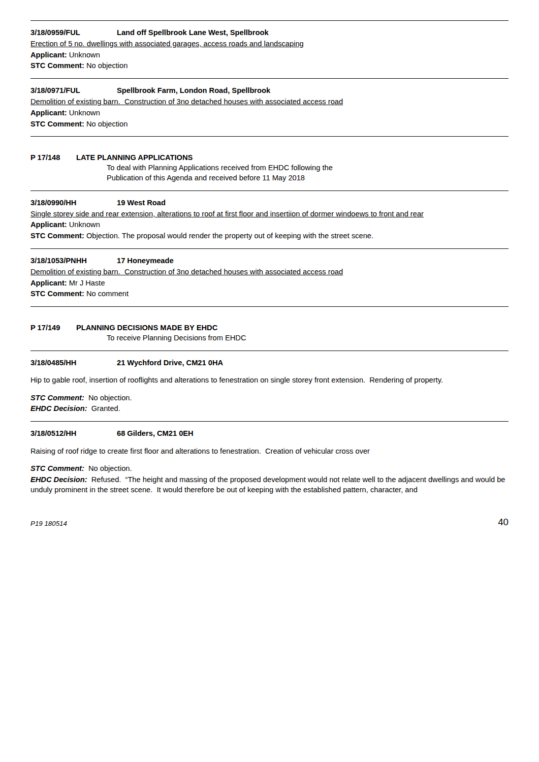3/18/0959/FULLand off Spellbrook Lane West, Spellbrook
Erection of 5 no. dwellings with associated garages, access roads and landscaping
Applicant: Unknown
STC Comment: No objection
3/18/0971/FULSpellbrook Farm, London Road, Spellbrook
Demolition of existing barn. Construction of 3no detached houses with associated access road
Applicant: Unknown
STC Comment: No objection
P 17/148 LATE PLANNING APPLICATIONS
To deal with Planning Applications received from EHDC following the
Publication of this Agenda and received before 11 May 2018
3/18/0990/HH19 West Road
Single storey side and rear extension, alterations to roof at first floor and insertiion of dormer windoews to front and rear
Applicant: Unknown
STC Comment: Objection. The proposal would render the property out of keeping with the street scene.
3/18/1053/PNHH17 Honeymeade
Demolition of existing barn. Construction of 3no detached houses with associated access road
Applicant: Mr J Haste
STC Comment: No comment
P 17/149 PLANNING DECISIONS MADE BY EHDC
To receive Planning Decisions from EHDC
3/18/0485/HH21 Wychford Drive, CM21 0HA
Hip to gable roof, insertion of rooflights and alterations to fenestration on single storey front extension. Rendering of property.
STC Comment: No objection.
EHDC Decision: Granted.
3/18/0512/HH68 Gilders, CM21 0EH
Raising of roof ridge to create first floor and alterations to fenestration. Creation of vehicular cross over
STC Comment: No objection.
EHDC Decision: Refused. “The height and massing of the proposed development would not relate well to the adjacent dwellings and would be unduly prominent in the street scene. It would therefore be out of keeping with the established pattern, character, and
P19 180514
40